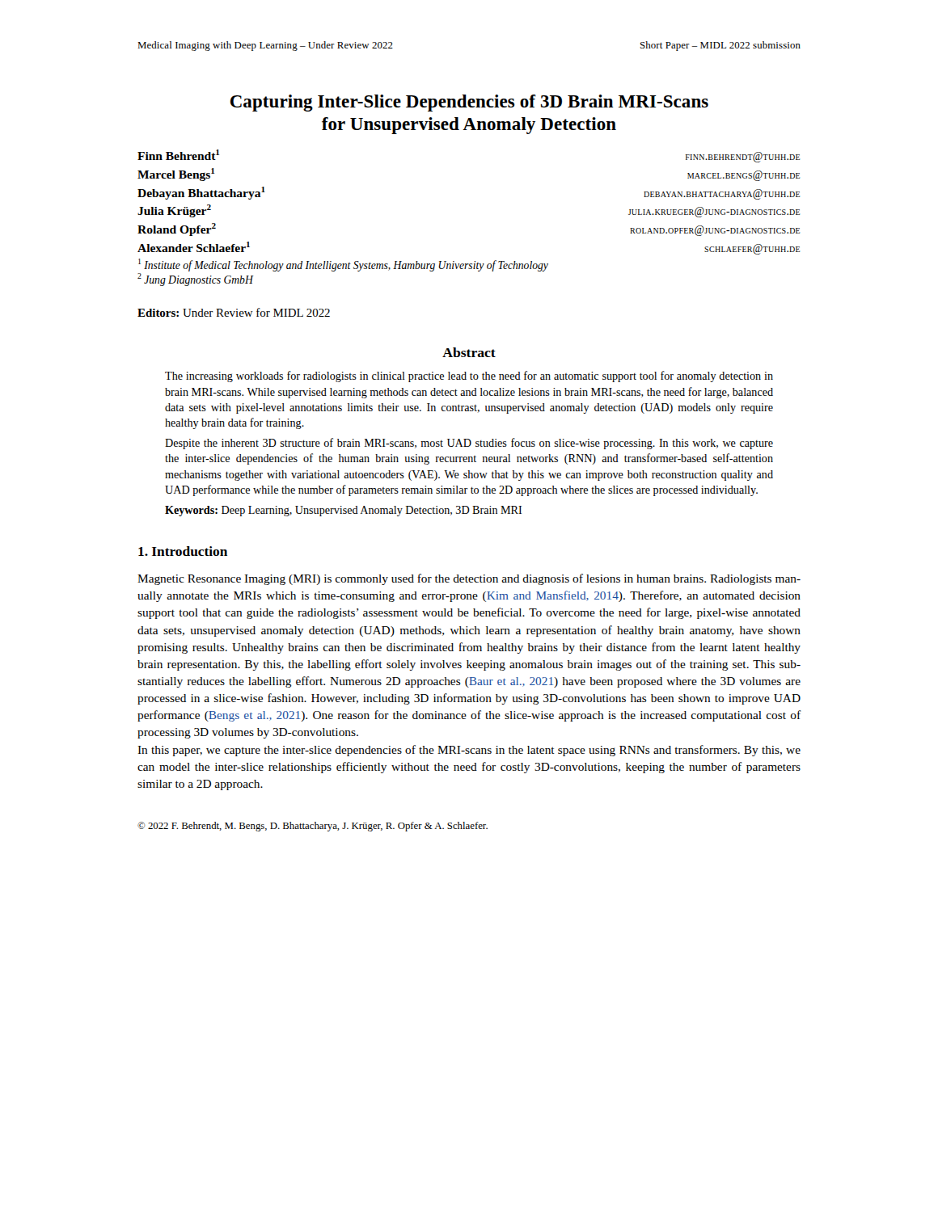Medical Imaging with Deep Learning – Under Review 2022 Short Paper – MIDL 2022 submission
Capturing Inter-Slice Dependencies of 3D Brain MRI-Scans
for Unsupervised Anomaly Detection
| Finn Behrendt 1 | finn.behrendt@tuhh.de |
| Marcel Bengs 1 | marcel.bengs@tuhh.de |
| Debayan Bhattacharya 1 | debayan.bhattacharya@tuhh.de |
| Julia Krüger 2 | julia.krueger@jung-diagnostics.de |
| Roland Opfer 2 | roland.opfer@jung-diagnostics.de |
| Alexander Schlaefer 1 | schlaefer@tuhh.de |
1 Institute of Medical Technology and Intelligent Systems, Hamburg University of Technology
2 Jung Diagnostics GmbH
Editors: Under Review for MIDL 2022
Abstract
The increasing workloads for radiologists in clinical practice lead to the need for an automatic support tool for anomaly detection in brain MRI-scans. While supervised learning methods can detect and localize lesions in brain MRI-scans, the need for large, balanced data sets with pixel-level annotations limits their use. In contrast, unsupervised anomaly detection (UAD) models only require healthy brain data for training.
Despite the inherent 3D structure of brain MRI-scans, most UAD studies focus on slice-wise processing. In this work, we capture the inter-slice dependencies of the human brain using recurrent neural networks (RNN) and transformer-based self-attention mechanisms together with variational autoencoders (VAE). We show that by this we can improve both reconstruction quality and UAD performance while the number of parameters remain similar to the 2D approach where the slices are processed individually.
Keywords: Deep Learning, Unsupervised Anomaly Detection, 3D Brain MRI
1. Introduction
Magnetic Resonance Imaging (MRI) is commonly used for the detection and diagnosis of lesions in human brains. Radiologists manually annotate the MRIs which is time-consuming and error-prone (Kim and Mansfield, 2014). Therefore, an automated decision support tool that can guide the radiologists’ assessment would be beneficial. To overcome the need for large, pixel-wise annotated data sets, unsupervised anomaly detection (UAD) methods, which learn a representation of healthy brain anatomy, have shown promising results. Unhealthy brains can then be discriminated from healthy brains by their distance from the learnt latent healthy brain representation. By this, the labelling effort solely involves keeping anomalous brain images out of the training set. This substantially reduces the labelling effort. Numerous 2D approaches (Baur et al., 2021) have been proposed where the 3D volumes are processed in a slice-wise fashion. However, including 3D information by using 3D-convolutions has been shown to improve UAD performance (Bengs et al., 2021). One reason for the dominance of the slice-wise approach is the increased computational cost of processing 3D volumes by 3D-convolutions.
In this paper, we capture the inter-slice dependencies of the MRI-scans in the latent space using RNNs and transformers. By this, we can model the inter-slice relationships efficiently without the need for costly 3D-convolutions, keeping the number of parameters similar to a 2D approach.
© 2022 F. Behrendt, M. Bengs, D. Bhattacharya, J. Krüger, R. Opfer & A. Schlaefer.